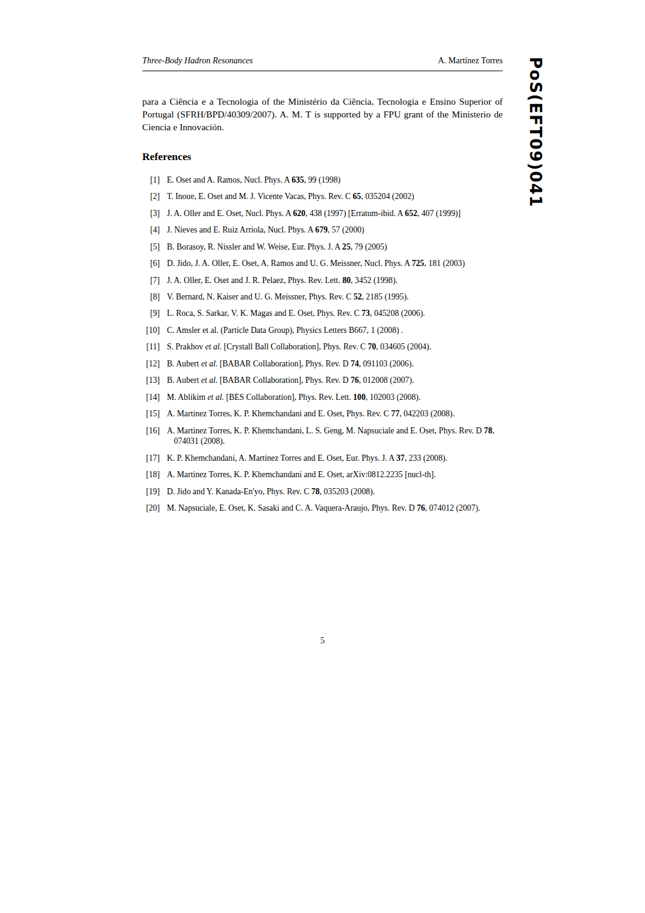Three-Body Hadron Resonances A. Martínez Torres
para a Ciência e a Tecnologia of the Ministério da Ciência, Tecnologia e Ensino Superior of Portugal (SFRH/BPD/40309/2007). A. M. T is supported by a FPU grant of the Ministerio de Ciencia e Innovación.
References
[1] E. Oset and A. Ramos, Nucl. Phys. A 635, 99 (1998)
[2] T. Inoue, E. Oset and M. J. Vicente Vacas, Phys. Rev. C 65, 035204 (2002)
[3] J. A. Oller and E. Oset, Nucl. Phys. A 620, 438 (1997) [Erratum-ibid. A 652, 407 (1999)]
[4] J. Nieves and E. Ruiz Arriola, Nucl. Phys. A 679, 57 (2000)
[5] B. Borasoy, R. Nissler and W. Weise, Eur. Phys. J. A 25, 79 (2005)
[6] D. Jido, J. A. Oller, E. Oset, A. Ramos and U. G. Meissner, Nucl. Phys. A 725, 181 (2003)
[7] J. A. Oller, E. Oset and J. R. Pelaez, Phys. Rev. Lett. 80, 3452 (1998).
[8] V. Bernard, N. Kaiser and U. G. Meissner, Phys. Rev. C 52, 2185 (1995).
[9] L. Roca, S. Sarkar, V. K. Magas and E. Oset, Phys. Rev. C 73, 045208 (2006).
[10] C. Amsler et al. (Particle Data Group), Physics Letters B667, 1 (2008) .
[11] S. Prakhov et al. [Crystall Ball Collaboration], Phys. Rev. C 70, 034605 (2004).
[12] B. Aubert et al. [BABAR Collaboration], Phys. Rev. D 74, 091103 (2006).
[13] B. Aubert et al. [BABAR Collaboration], Phys. Rev. D 76, 012008 (2007).
[14] M. Ablikim et al. [BES Collaboration], Phys. Rev. Lett. 100, 102003 (2008).
[15] A. Martinez Torres, K. P. Khemchandani and E. Oset, Phys. Rev. C 77, 042203 (2008).
[16] A. Martinez Torres, K. P. Khemchandani, L. S. Geng, M. Napsuciale and E. Oset, Phys. Rev. D 78,074031 (2008).
[17] K. P. Khemchandani, A. Martinez Torres and E. Oset, Eur. Phys. J. A 37, 233 (2008).
[18] A. Martinez Torres, K. P. Khemchandani and E. Oset, arXiv:0812.2235 [nucl-th].
[19] D. Jido and Y. Kanada-En'yo, Phys. Rev. C 78, 035203 (2008).
[20] M. Napsuciale, E. Oset, K. Sasaki and C. A. Vaquera-Araujo, Phys. Rev. D 76, 074012 (2007).
PoS(EFT09)041
5